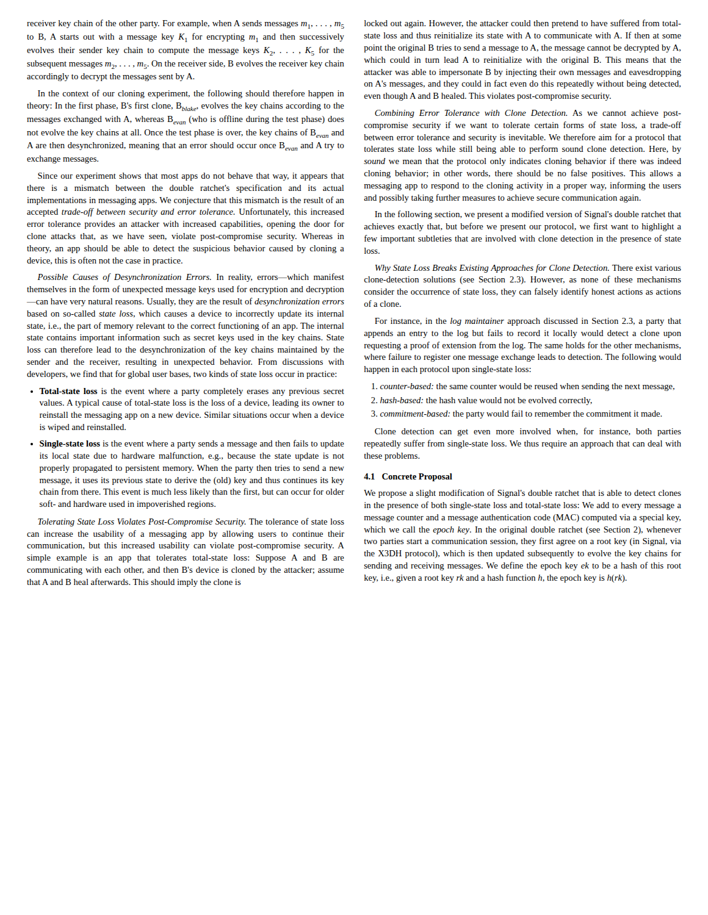receiver key chain of the other party. For example, when A sends messages m 1, . . . , m 5 to B, A starts out with a message key K 1 for encrypting m 1 and then successively evolves their sender key chain to compute the message keys K 2, . . . , K 5 for the subsequent messages m 2, . . . , m 5. On the receiver side, B evolves the receiver key chain accordingly to decrypt the messages sent by A.
In the context of our cloning experiment, the following should therefore happen in theory: In the first phase, B's first clone, Bblake, evolves the key chains according to the messages exchanged with A, whereas Bevan (who is offline during the test phase) does not evolve the key chains at all. Once the test phase is over, the key chains of Bevan and A are then desynchronized, meaning that an error should occur once Bevan and A try to exchange messages.
Since our experiment shows that most apps do not behave that way, it appears that there is a mismatch between the double ratchet's specification and its actual implementations in messaging apps. We conjecture that this mismatch is the result of an accepted trade-off between security and error tolerance. Unfortunately, this increased error tolerance provides an attacker with increased capabilities, opening the door for clone attacks that, as we have seen, violate post-compromise security. Whereas in theory, an app should be able to detect the suspicious behavior caused by cloning a device, this is often not the case in practice.
Possible Causes of Desynchronization Errors. In reality, errors—which manifest themselves in the form of unexpected message keys used for encryption and decryption—can have very natural reasons. Usually, they are the result of desynchronization errors based on so-called state loss, which causes a device to incorrectly update its internal state, i.e., the part of memory relevant to the correct functioning of an app. The internal state contains important information such as secret keys used in the key chains. State loss can therefore lead to the desynchronization of the key chains maintained by the sender and the receiver, resulting in unexpected behavior. From discussions with developers, we find that for global user bases, two kinds of state loss occur in practice:
Total-state loss is the event where a party completely erases any previous secret values. A typical cause of total-state loss is the loss of a device, leading its owner to reinstall the messaging app on a new device. Similar situations occur when a device is wiped and reinstalled.
Single-state loss is the event where a party sends a message and then fails to update its local state due to hardware malfunction, e.g., because the state update is not properly propagated to persistent memory. When the party then tries to send a new message, it uses its previous state to derive the (old) key and thus continues its key chain from there. This event is much less likely than the first, but can occur for older soft- and hardware used in impoverished regions.
Tolerating State Loss Violates Post-Compromise Security. The tolerance of state loss can increase the usability of a messaging app by allowing users to continue their communication, but this increased usability can violate post-compromise security. A simple example is an app that tolerates total-state loss: Suppose A and B are communicating with each other, and then B's device is cloned by the attacker; assume that A and B heal afterwards. This should imply the clone is
locked out again. However, the attacker could then pretend to have suffered from total-state loss and thus reinitialize its state with A to communicate with A. If then at some point the original B tries to send a message to A, the message cannot be decrypted by A, which could in turn lead A to reinitialize with the original B. This means that the attacker was able to impersonate B by injecting their own messages and eavesdropping on A's messages, and they could in fact even do this repeatedly without being detected, even though A and B healed. This violates post-compromise security.
Combining Error Tolerance with Clone Detection. As we cannot achieve post-compromise security if we want to tolerate certain forms of state loss, a trade-off between error tolerance and security is inevitable. We therefore aim for a protocol that tolerates state loss while still being able to perform sound clone detection. Here, by sound we mean that the protocol only indicates cloning behavior if there was indeed cloning behavior; in other words, there should be no false positives. This allows a messaging app to respond to the cloning activity in a proper way, informing the users and possibly taking further measures to achieve secure communication again.
In the following section, we present a modified version of Signal's double ratchet that achieves exactly that, but before we present our protocol, we first want to highlight a few important subtleties that are involved with clone detection in the presence of state loss.
Why State Loss Breaks Existing Approaches for Clone Detection. There exist various clone-detection solutions (see Section 2.3). However, as none of these mechanisms consider the occurrence of state loss, they can falsely identify honest actions as actions of a clone.
For instance, in the log maintainer approach discussed in Section 2.3, a party that appends an entry to the log but fails to record it locally would detect a clone upon requesting a proof of extension from the log. The same holds for the other mechanisms, where failure to register one message exchange leads to detection. The following would happen in each protocol upon single-state loss:
counter-based: the same counter would be reused when sending the next message,
hash-based: the hash value would not be evolved correctly,
commitment-based: the party would fail to remember the commitment it made.
Clone detection can get even more involved when, for instance, both parties repeatedly suffer from single-state loss. We thus require an approach that can deal with these problems.
4.1 Concrete Proposal
We propose a slight modification of Signal's double ratchet that is able to detect clones in the presence of both single-state loss and total-state loss: We add to every message a message counter and a message authentication code (MAC) computed via a special key, which we call the epoch key. In the original double ratchet (see Section 2), whenever two parties start a communication session, they first agree on a root key (in Signal, via the X3DH protocol), which is then updated subsequently to evolve the key chains for sending and receiving messages. We define the epoch key ek to be a hash of this root key, i.e., given a root key rk and a hash function h, the epoch key is h(rk).